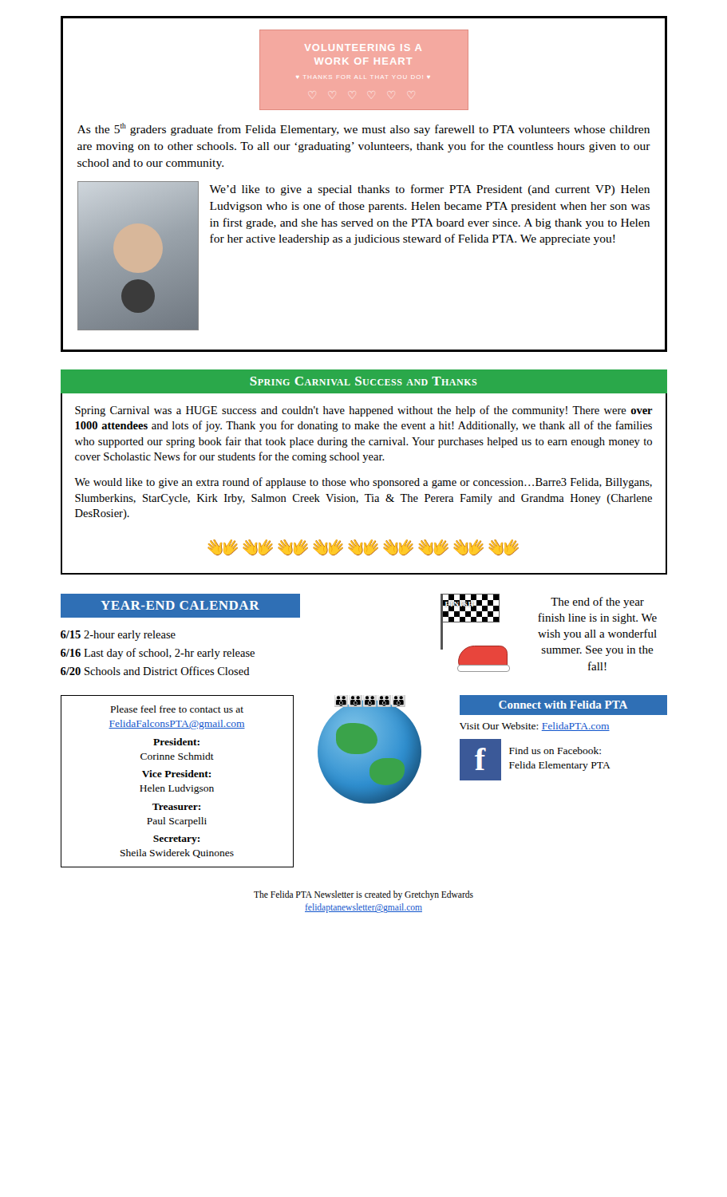VOLUNTEERING IS A
WORK OF HEART
♥ THANKS FOR ALL THAT YOU DO! ♥
♡ ♡ ♡ ♡ ♡ ♡
As the 5th graders graduate from Felida Elementary, we must also say farewell to PTA volunteers whose children are moving on to other schools. To all our ‘graduating’ volunteers, thank you for the countless hours given to our school and to our community.
We’d like to give a special thanks to former PTA President (and current VP) Helen Ludvigson who is one of those parents. Helen became PTA president when her son was in first grade, and she has served on the PTA board ever since. A big thank you to Helen for her active leadership as a judicious steward of Felida PTA. We appreciate you!
Spring Carnival Success and Thanks
Spring Carnival was a HUGE success and couldn't have happened without the help of the community! There were over 1000 attendees and lots of joy. Thank you for donating to make the event a hit! Additionally, we thank all of the families who supported our spring book fair that took place during the carnival. Your purchases helped us to earn enough money to cover Scholastic News for our students for the coming school year.
We would like to give an extra round of applause to those who sponsored a game or concession…Barre3 Felida, Billygans, Slumberkins, StarCycle, Kirk Irby, Salmon Creek Vision, Tia & The Perera Family and Grandma Honey (Charlene DesRosier).
👐👐👐👐👐👐👐👐👐
YEAR-END CALENDAR
6/15 2-hour early release
6/16 Last day of school, 2-hr early release
6/20 Schools and District Offices Closed
FINISH
The end of the year finish line is in sight. We wish you all a wonderful summer. See you in the fall!
Please feel free to contact us at
FelidaFalconsPTA@gmail.com
President:
Corinne Schmidt
Vice President:
Helen Ludvigson
Treasurer:
Paul Scarpelli
Secretary:
Sheila Swiderek Quinones
👪👪👪👪👪
Connect with Felida PTA
Visit Our Website: FelidaPTA.com
f
Find us on Facebook:
Felida Elementary PTA
The Felida PTA Newsletter is created by Gretchyn Edwards
felidaptanewsletter@gmail.com